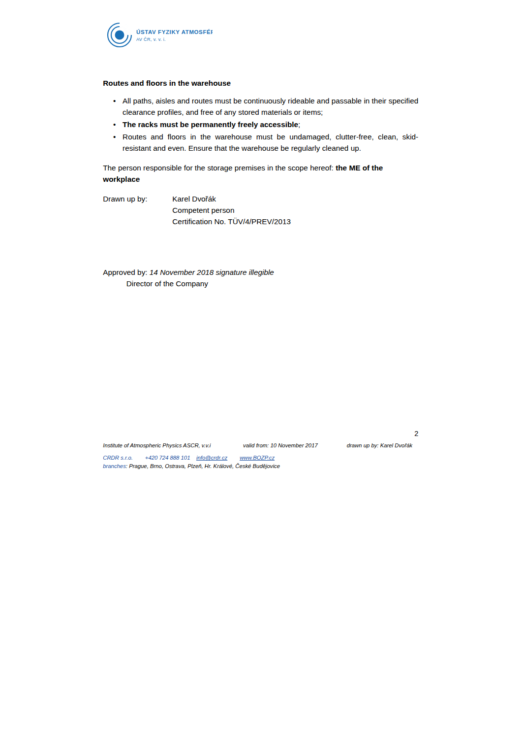ÚSTAV FYZIKY ATMOSFÉRY AV ČR, v. v. i.
Routes and floors in the warehouse
All paths, aisles and routes must be continuously rideable and passable in their specified clearance profiles, and free of any stored materials or items;
The racks must be permanently freely accessible;
Routes and floors in the warehouse must be undamaged, clutter-free, clean, skid-resistant and even. Ensure that the warehouse be regularly cleaned up.
The person responsible for the storage premises in the scope hereof: the ME of the workplace
Drawn up by:
Karel Dvořák
Competent person
Certification No. TÜV/4/PREV/2013
Approved by: 14 November 2018 signature illegible
Director of the Company
2
Institute of Atmospheric Physics ASCR, v.v.i valid from: 10 November 2017 drawn up by: Karel Dvořák
CRDR s.r.o. +420 724 888 101 info@crdr.cz www.BOZP.cz branches: Prague, Brno, Ostrava, Plzeň, Hr. Králové, České Budějovice